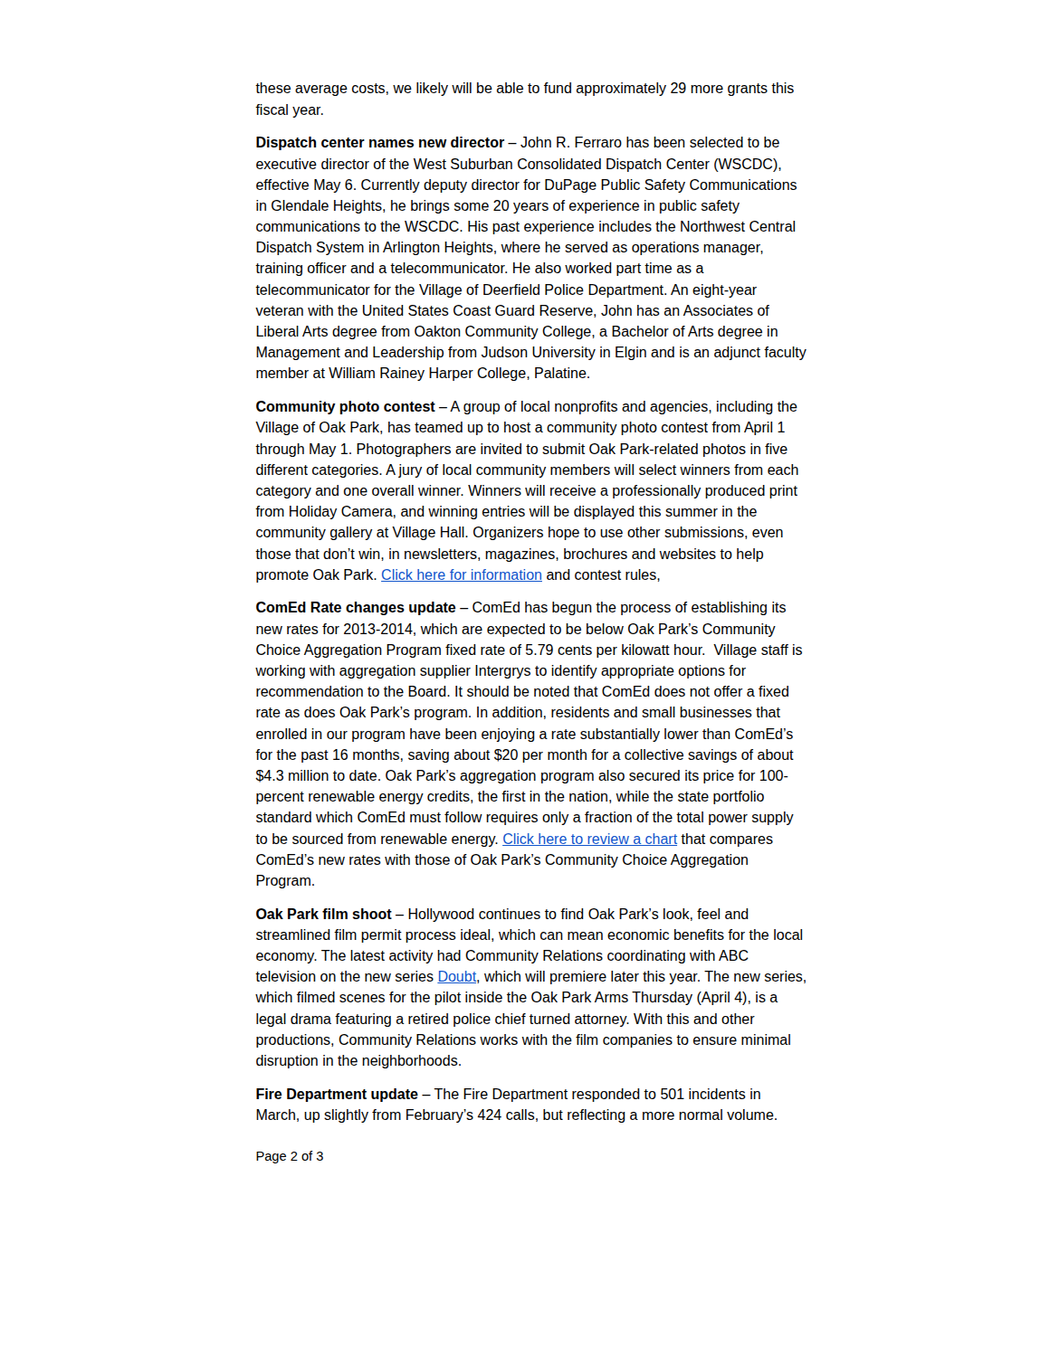these average costs, we likely will be able to fund approximately 29 more grants this fiscal year.
Dispatch center names new director – John R. Ferraro has been selected to be executive director of the West Suburban Consolidated Dispatch Center (WSCDC), effective May 6. Currently deputy director for DuPage Public Safety Communications in Glendale Heights, he brings some 20 years of experience in public safety communications to the WSCDC. His past experience includes the Northwest Central Dispatch System in Arlington Heights, where he served as operations manager, training officer and a telecommunicator. He also worked part time as a telecommunicator for the Village of Deerfield Police Department. An eight-year veteran with the United States Coast Guard Reserve, John has an Associates of Liberal Arts degree from Oakton Community College, a Bachelor of Arts degree in Management and Leadership from Judson University in Elgin and is an adjunct faculty member at William Rainey Harper College, Palatine.
Community photo contest – A group of local nonprofits and agencies, including the Village of Oak Park, has teamed up to host a community photo contest from April 1 through May 1. Photographers are invited to submit Oak Park-related photos in five different categories. A jury of local community members will select winners from each category and one overall winner. Winners will receive a professionally produced print from Holiday Camera, and winning entries will be displayed this summer in the community gallery at Village Hall. Organizers hope to use other submissions, even those that don’t win, in newsletters, magazines, brochures and websites to help promote Oak Park. Click here for information and contest rules,
ComEd Rate changes update – ComEd has begun the process of establishing its new rates for 2013-2014, which are expected to be below Oak Park’s Community Choice Aggregation Program fixed rate of 5.79 cents per kilowatt hour. Village staff is working with aggregation supplier Intergrys to identify appropriate options for recommendation to the Board. It should be noted that ComEd does not offer a fixed rate as does Oak Park’s program. In addition, residents and small businesses that enrolled in our program have been enjoying a rate substantially lower than ComEd’s for the past 16 months, saving about $20 per month for a collective savings of about $4.3 million to date. Oak Park’s aggregation program also secured its price for 100-percent renewable energy credits, the first in the nation, while the state portfolio standard which ComEd must follow requires only a fraction of the total power supply to be sourced from renewable energy. Click here to review a chart that compares ComEd’s new rates with those of Oak Park’s Community Choice Aggregation Program.
Oak Park film shoot – Hollywood continues to find Oak Park’s look, feel and streamlined film permit process ideal, which can mean economic benefits for the local economy. The latest activity had Community Relations coordinating with ABC television on the new series Doubt, which will premiere later this year. The new series, which filmed scenes for the pilot inside the Oak Park Arms Thursday (April 4), is a legal drama featuring a retired police chief turned attorney. With this and other productions, Community Relations works with the film companies to ensure minimal disruption in the neighborhoods.
Fire Department update – The Fire Department responded to 501 incidents in March, up slightly from February’s 424 calls, but reflecting a more normal volume.
Page 2 of 3